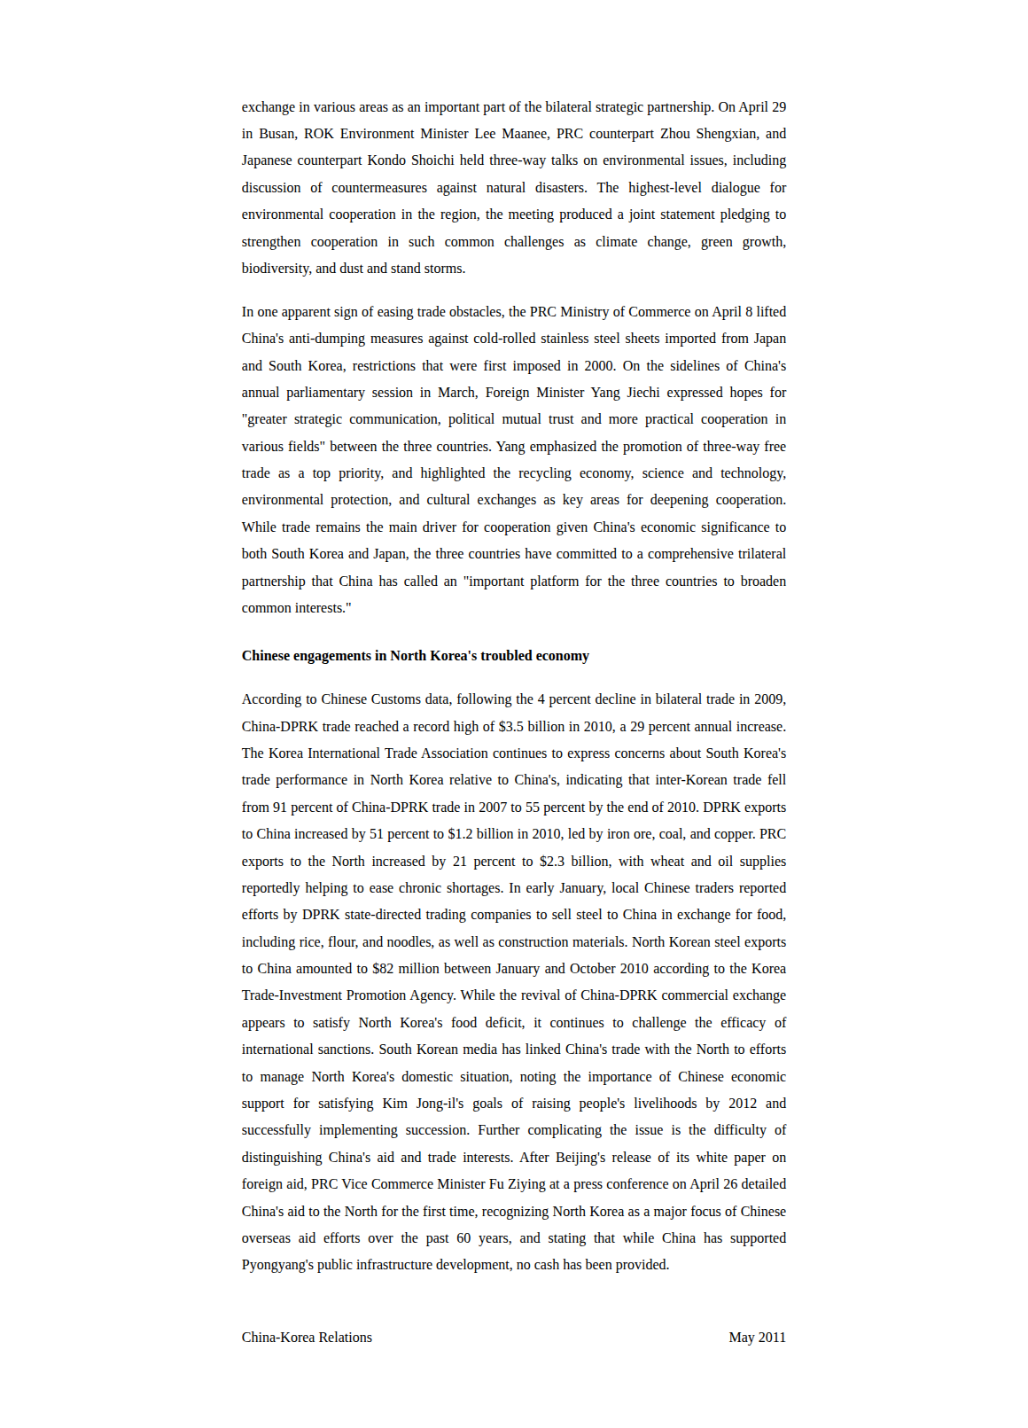exchange in various areas as an important part of the bilateral strategic partnership. On April 29 in Busan, ROK Environment Minister Lee Maanee, PRC counterpart Zhou Shengxian, and Japanese counterpart Kondo Shoichi held three-way talks on environmental issues, including discussion of countermeasures against natural disasters. The highest-level dialogue for environmental cooperation in the region, the meeting produced a joint statement pledging to strengthen cooperation in such common challenges as climate change, green growth, biodiversity, and dust and stand storms.
In one apparent sign of easing trade obstacles, the PRC Ministry of Commerce on April 8 lifted China's anti-dumping measures against cold-rolled stainless steel sheets imported from Japan and South Korea, restrictions that were first imposed in 2000. On the sidelines of China's annual parliamentary session in March, Foreign Minister Yang Jiechi expressed hopes for "greater strategic communication, political mutual trust and more practical cooperation in various fields" between the three countries. Yang emphasized the promotion of three-way free trade as a top priority, and highlighted the recycling economy, science and technology, environmental protection, and cultural exchanges as key areas for deepening cooperation. While trade remains the main driver for cooperation given China's economic significance to both South Korea and Japan, the three countries have committed to a comprehensive trilateral partnership that China has called an "important platform for the three countries to broaden common interests."
Chinese engagements in North Korea's troubled economy
According to Chinese Customs data, following the 4 percent decline in bilateral trade in 2009, China-DPRK trade reached a record high of $3.5 billion in 2010, a 29 percent annual increase. The Korea International Trade Association continues to express concerns about South Korea's trade performance in North Korea relative to China's, indicating that inter-Korean trade fell from 91 percent of China-DPRK trade in 2007 to 55 percent by the end of 2010. DPRK exports to China increased by 51 percent to $1.2 billion in 2010, led by iron ore, coal, and copper. PRC exports to the North increased by 21 percent to $2.3 billion, with wheat and oil supplies reportedly helping to ease chronic shortages. In early January, local Chinese traders reported efforts by DPRK state-directed trading companies to sell steel to China in exchange for food, including rice, flour, and noodles, as well as construction materials. North Korean steel exports to China amounted to $82 million between January and October 2010 according to the Korea Trade-Investment Promotion Agency. While the revival of China-DPRK commercial exchange appears to satisfy North Korea's food deficit, it continues to challenge the efficacy of international sanctions. South Korean media has linked China's trade with the North to efforts to manage North Korea's domestic situation, noting the importance of Chinese economic support for satisfying Kim Jong-il's goals of raising people's livelihoods by 2012 and successfully implementing succession. Further complicating the issue is the difficulty of distinguishing China's aid and trade interests. After Beijing's release of its white paper on foreign aid, PRC Vice Commerce Minister Fu Ziying at a press conference on April 26 detailed China's aid to the North for the first time, recognizing North Korea as a major focus of Chinese overseas aid efforts over the past 60 years, and stating that while China has supported Pyongyang's public infrastructure development, no cash has been provided.
China-Korea Relations May 2011